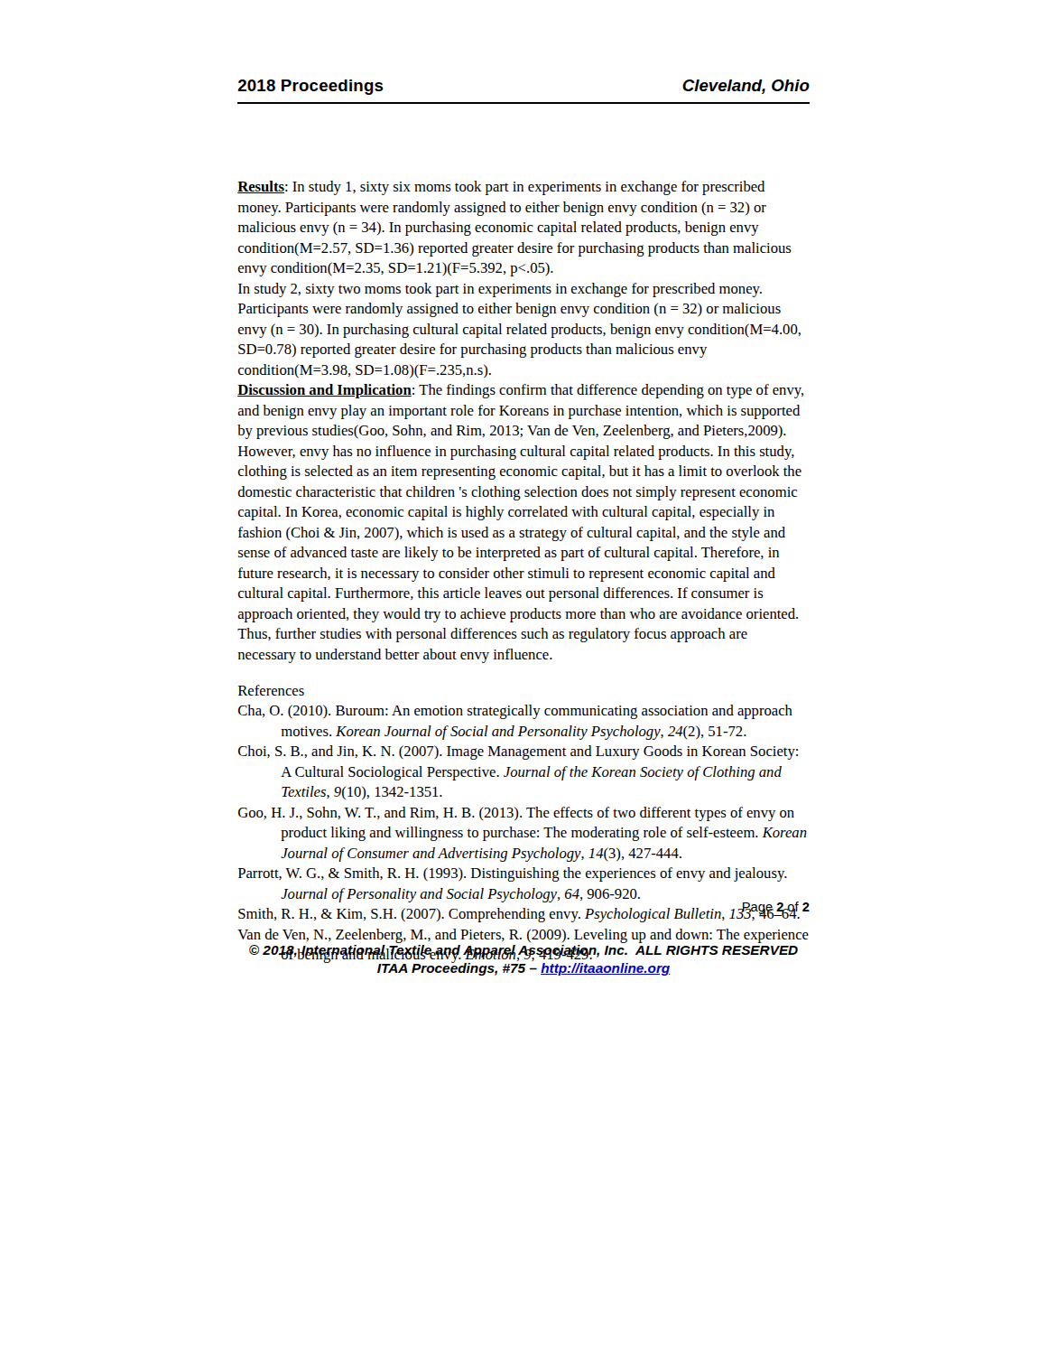2018 Proceedings
Cleveland, Ohio
Results: In study 1, sixty six moms took part in experiments in exchange for prescribed money. Participants were randomly assigned to either benign envy condition (n = 32) or malicious envy (n = 34). In purchasing economic capital related products, benign envy condition(M=2.57, SD=1.36) reported greater desire for purchasing products than malicious envy condition(M=2.35, SD=1.21)(F=5.392, p<.05).
In study 2, sixty two moms took part in experiments in exchange for prescribed money. Participants were randomly assigned to either benign envy condition (n = 32) or malicious envy (n = 30). In purchasing cultural capital related products, benign envy condition(M=4.00, SD=0.78) reported greater desire for purchasing products than malicious envy condition(M=3.98, SD=1.08)(F=.235,n.s).
Discussion and Implication: The findings confirm that difference depending on type of envy, and benign envy play an important role for Koreans in purchase intention, which is supported by previous studies(Goo, Sohn, and Rim, 2013; Van de Ven, Zeelenberg, and Pieters,2009). However, envy has no influence in purchasing cultural capital related products. In this study, clothing is selected as an item representing economic capital, but it has a limit to overlook the domestic characteristic that children 's clothing selection does not simply represent economic capital. In Korea, economic capital is highly correlated with cultural capital, especially in fashion (Choi & Jin, 2007), which is used as a strategy of cultural capital, and the style and sense of advanced taste are likely to be interpreted as part of cultural capital. Therefore, in future research, it is necessary to consider other stimuli to represent economic capital and cultural capital. Furthermore, this article leaves out personal differences. If consumer is approach oriented, they would try to achieve products more than who are avoidance oriented. Thus, further studies with personal differences such as regulatory focus approach are necessary to understand better about envy influence.
References
Cha, O. (2010). Buroum: An emotion strategically communicating association and approach motives. Korean Journal of Social and Personality Psychology, 24(2), 51-72.
Choi, S. B., and Jin, K. N. (2007). Image Management and Luxury Goods in Korean Society: A Cultural Sociological Perspective. Journal of the Korean Society of Clothing and Textiles, 9(10), 1342-1351.
Goo, H. J., Sohn, W. T., and Rim, H. B. (2013). The effects of two different types of envy on product liking and willingness to purchase: The moderating role of self-esteem. Korean Journal of Consumer and Advertising Psychology, 14(3), 427-444.
Parrott, W. G., & Smith, R. H. (1993). Distinguishing the experiences of envy and jealousy. Journal of Personality and Social Psychology, 64, 906-920.
Smith, R. H., & Kim, S.H. (2007). Comprehending envy. Psychological Bulletin, 133, 46–64.
Van de Ven, N., Zeelenberg, M., and Pieters, R. (2009). Leveling up and down: The experience of benign and malicious envy. Emotion, 9, 419-429.
Page 2 of 2
© 2018, International Textile and Apparel Association, Inc. ALL RIGHTS RESERVED
ITAA Proceedings, #75 – http://itaaonline.org